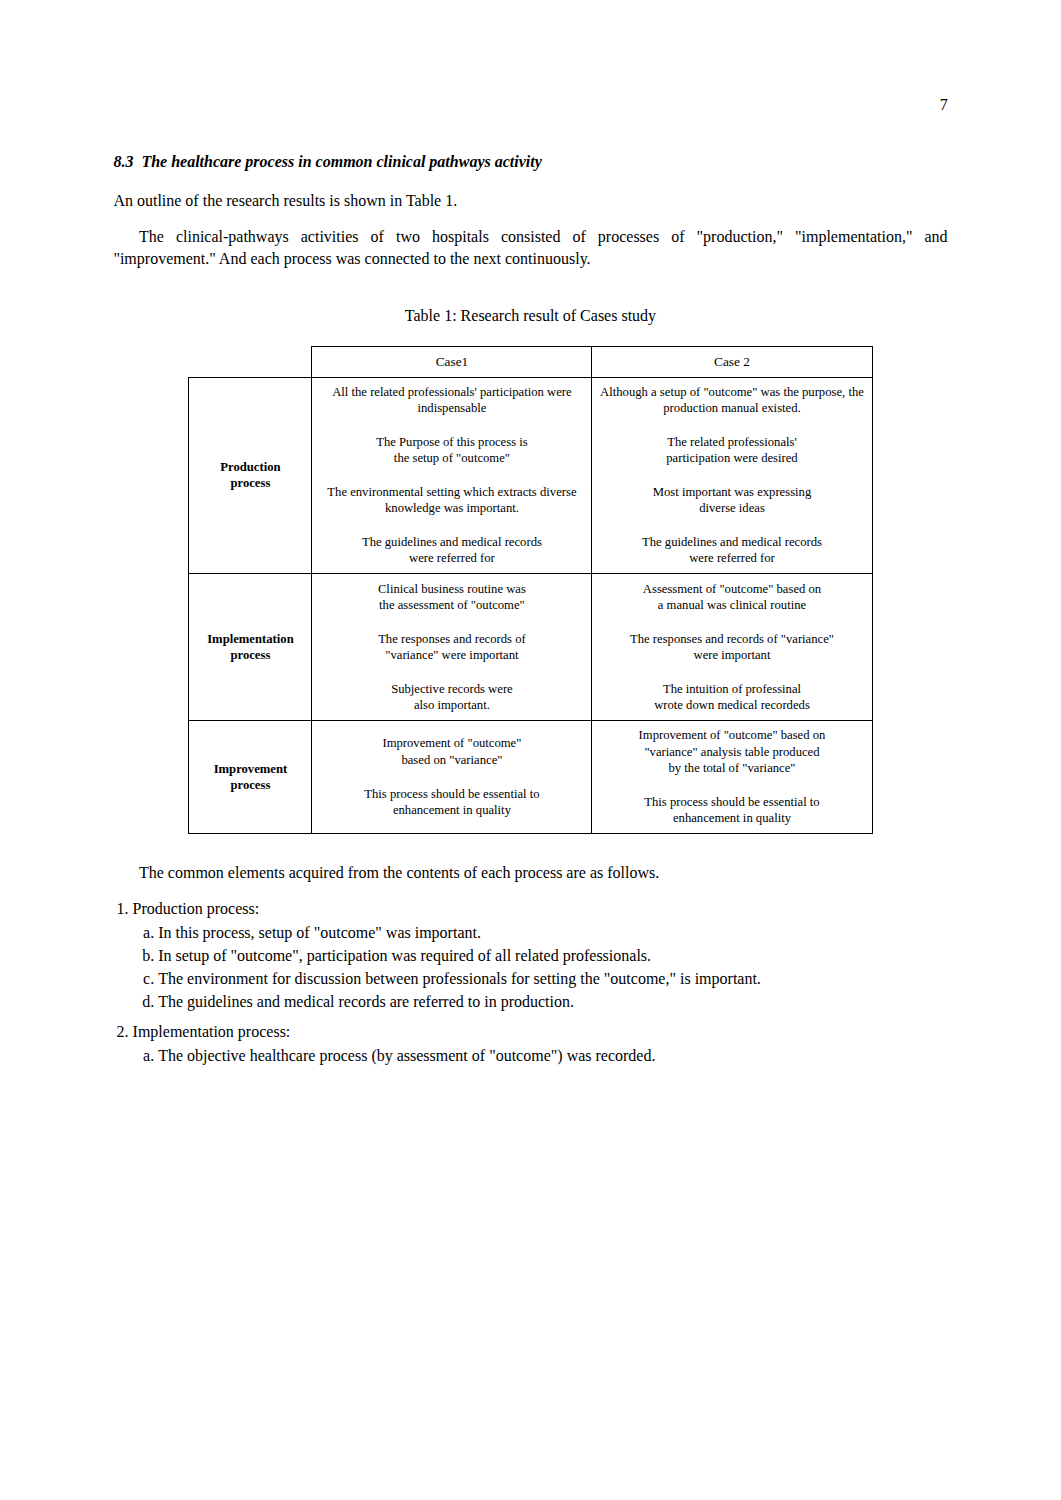7
8.3 The healthcare process in common clinical pathways activity
An outline of the research results is shown in Table 1.
The clinical-pathways activities of two hospitals consisted of processes of "production," "implementation," and "improvement." And each process was connected to the next continuously.
Table 1: Research result of Cases study
| | Case1 | Case 2 |
| --- | --- | --- |
| Production process | All the related professionals' participation were indispensable The Purpose of this process is the setup of "outcome" The environmental setting which extracts diverse knowledge was important. The guidelines and medical records were referred for | Although a setup of "outcome" was the purpose, the production manual existed. The related professionals' participation were desired Most important was expressing diverse ideas The guidelines and medical records were referred for |
| Implementation process | Clinical business routine was the assessment of "outcome" The responses and records of "variance" were important Subjective records were also important. | Assessment of "outcome" based on a manual was clinical routine The responses and records of "variance" were important The intuition of professinal wrote down medical recordeds |
| Improvement process | Improvement of "outcome" based on "variance" This process should be essential to enhancement in quality | Improvement of "outcome" based on "variance" analysis table produced by the total of "variance" This process should be essential to enhancement in quality |
The common elements acquired from the contents of each process are as follows.
Production process:
In this process, setup of "outcome" was important.
In setup of "outcome", participation was required of all related professionals.
The environment for discussion between professionals for setting the "outcome," is important.
The guidelines and medical records are referred to in production.
Implementation process:
The objective healthcare process (by assessment of "outcome") was recorded.